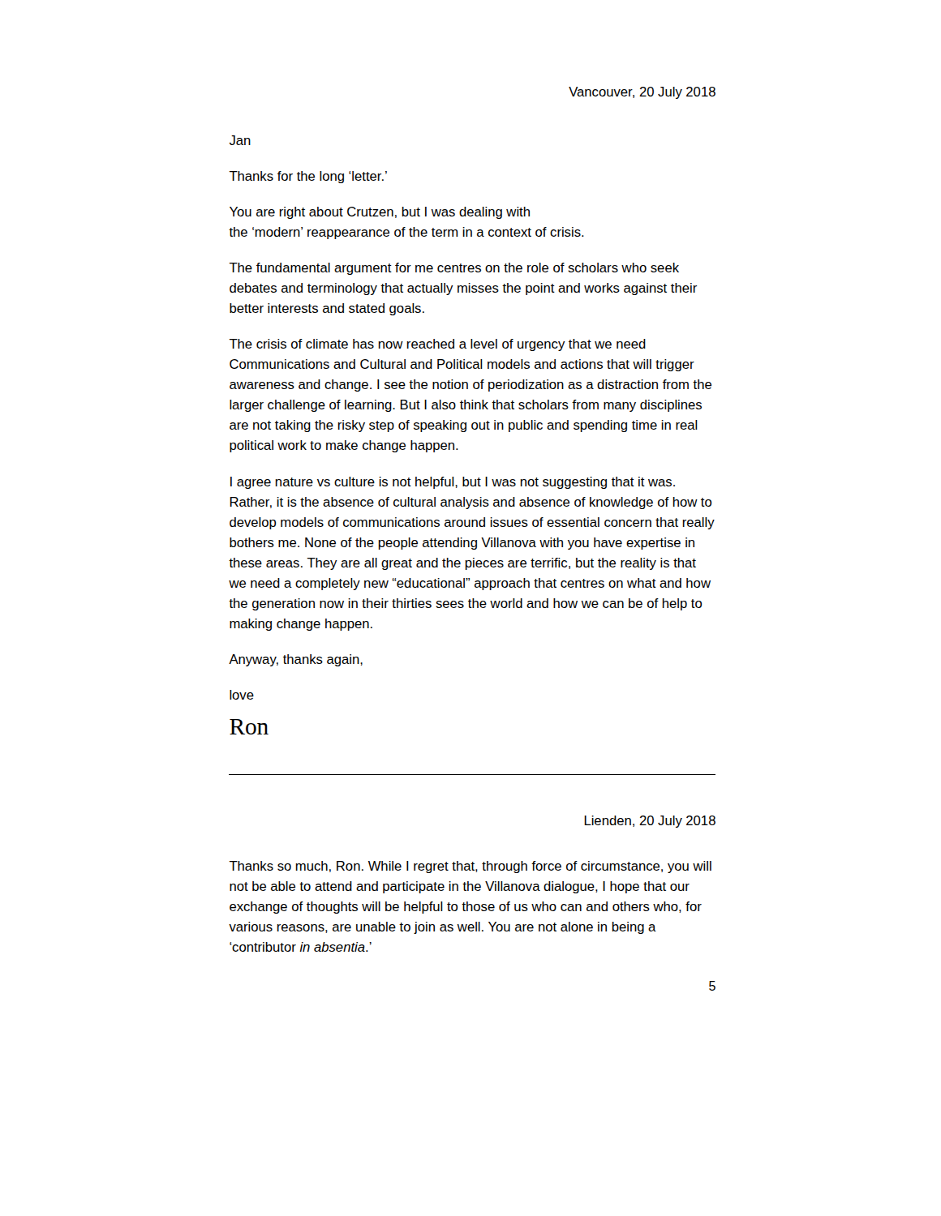Vancouver, 20 July 2018
Jan
Thanks for the long ‘letter.’
You are right about Crutzen, but I was dealing with
the ‘modern’ reappearance of the term in a context of crisis.
The fundamental argument for me centres on the role of scholars who seek debates and terminology that actually misses the point and works against their better interests and stated goals.
The crisis of climate has now reached a level of urgency that we need Communications and Cultural and Political models and actions that will trigger awareness and change. I see the notion of periodization as a distraction from the larger challenge of learning. But I also think that scholars from many disciplines are not taking the risky step of speaking out in public and spending time in real political work to make change happen.
I agree nature vs culture is not helpful, but I was not suggesting that it was. Rather, it is the absence of cultural analysis and absence of knowledge of how to develop models of communications around issues of essential concern that really bothers me. None of the people attending Villanova with you have expertise in these areas. They are all great and the pieces are terrific, but the reality is that we need a completely new “educational” approach that centres on what and how the generation now in their thirties sees the world and how we can be of help to making change happen.
Anyway, thanks again,
love
Ron
Lienden, 20 July 2018
Thanks so much, Ron. While I regret that, through force of circumstance, you will not be able to attend and participate in the Villanova dialogue, I hope that our exchange of thoughts will be helpful to those of us who can and others who, for various reasons, are unable to join as well. You are not alone in being a ‘contributor in absentia.’
5